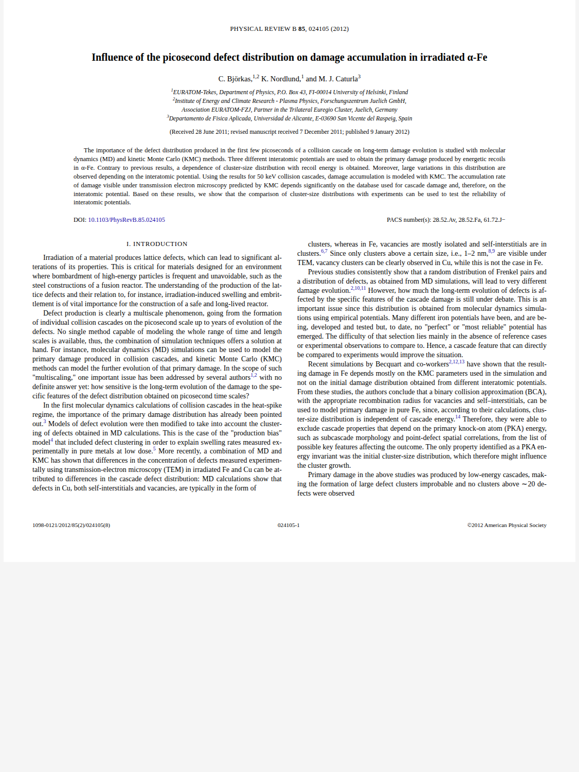PHYSICAL REVIEW B 85, 024105 (2012)
Influence of the picosecond defect distribution on damage accumulation in irradiated α-Fe
C. Björkas,1,2 K. Nordlund,1 and M. J. Caturla3
1EURATOM-Tekes, Department of Physics, P.O. Box 43, FI-00014 University of Helsinki, Finland 2Institute of Energy and Climate Research - Plasma Physics, Forschungszentrum Juelich GmbH, Association EURATOM-FZJ, Partner in the Trilateral Euregio Cluster, Juelich, Germany 3Departamento de Fisica Aplicada, Universidad de Alicante, E-03690 San Vicente del Raspeig, Spain
(Received 28 June 2011; revised manuscript received 7 December 2011; published 9 January 2012)
The importance of the defect distribution produced in the first few picoseconds of a collision cascade on long-term damage evolution is studied with molecular dynamics (MD) and kinetic Monte Carlo (KMC) methods. Three different interatomic potentials are used to obtain the primary damage produced by energetic recoils in α-Fe. Contrary to previous results, a dependence of cluster-size distribution with recoil energy is obtained. Moreover, large variations in this distribution are observed depending on the interatomic potential. Using the results for 50 keV collision cascades, damage accumulation is modeled with KMC. The accumulation rate of damage visible under transmission electron microscopy predicted by KMC depends significantly on the database used for cascade damage and, therefore, on the interatomic potential. Based on these results, we show that the comparison of cluster-size distributions with experiments can be used to test the reliability of interatomic potentials.
DOI: 10.1103/PhysRevB.85.024105 PACS number(s): 28.52.Av, 28.52.Fa, 61.72.J−
I. Introduction
Irradiation of a material produces lattice defects, which can lead to significant alterations of its properties. This is critical for materials designed for an environment where bombardment of high-energy particles is frequent and unavoidable, such as the steel constructions of a fusion reactor. The understanding of the production of the lattice defects and their relation to, for instance, irradiation-induced swelling and embrittlement is of vital importance for the construction of a safe and long-lived reactor.
Defect production is clearly a multiscale phenomenon, going from the formation of individual collision cascades on the picosecond scale up to years of evolution of the defects. No single method capable of modeling the whole range of time and length scales is available, thus, the combination of simulation techniques offers a solution at hand. For instance, molecular dynamics (MD) simulations can be used to model the primary damage produced in collision cascades, and kinetic Monte Carlo (KMC) methods can model the further evolution of that primary damage. In the scope of such "multiscaling," one important issue has been addressed by several authors1,2 with no definite answer yet: how sensitive is the long-term evolution of the damage to the specific features of the defect distribution obtained on picosecond time scales?
In the first molecular dynamics calculations of collision cascades in the heat-spike regime, the importance of the primary damage distribution has already been pointed out.3 Models of defect evolution were then modified to take into account the clustering of defects obtained in MD calculations. This is the case of the "production bias" model4 that included defect clustering in order to explain swelling rates measured experimentally in pure metals at low dose.5 More recently, a combination of MD and KMC has shown that differences in the concentration of defects measured experimentally using transmission-electron microscopy (TEM) in irradiated Fe and Cu can be attributed to differences in the cascade defect distribution: MD calculations show that defects in Cu, both self-interstitials and vacancies, are typically in the form of
clusters, whereas in Fe, vacancies are mostly isolated and self-interstitials are in clusters.6,7 Since only clusters above a certain size, i.e., 1–2 nm,8,9 are visible under TEM, vacancy clusters can be clearly observed in Cu, while this is not the case in Fe.
Previous studies consistently show that a random distribution of Frenkel pairs and a distribution of defects, as obtained from MD simulations, will lead to very different damage evolution.2,10,11 However, how much the long-term evolution of defects is affected by the specific features of the cascade damage is still under debate. This is an important issue since this distribution is obtained from molecular dynamics simulations using empirical potentials. Many different iron potentials have been, and are being, developed and tested but, to date, no "perfect" or "most reliable" potential has emerged. The difficulty of that selection lies mainly in the absence of reference cases or experimental observations to compare to. Hence, a cascade feature that can directly be compared to experiments would improve the situation.
Recent simulations by Becquart and co-workers2,12,13 have shown that the resulting damage in Fe depends mostly on the KMC parameters used in the simulation and not on the initial damage distribution obtained from different interatomic potentials. From these studies, the authors conclude that a binary collision approximation (BCA), with the appropriate recombination radius for vacancies and self–interstitials, can be used to model primary damage in pure Fe, since, according to their calculations, cluster-size distribution is independent of cascade energy.14 Therefore, they were able to exclude cascade properties that depend on the primary knock-on atom (PKA) energy, such as subcascade morphology and point-defect spatial correlations, from the list of possible key features affecting the outcome. The only property identified as a PKA energy invariant was the initial cluster-size distribution, which therefore might influence the cluster growth.
Primary damage in the above studies was produced by low-energy cascades, making the formation of large defect clusters improbable and no clusters above ∼20 defects were observed
1098-0121/2012/85(2)/024105(8) 024105-1 ©2012 American Physical Society